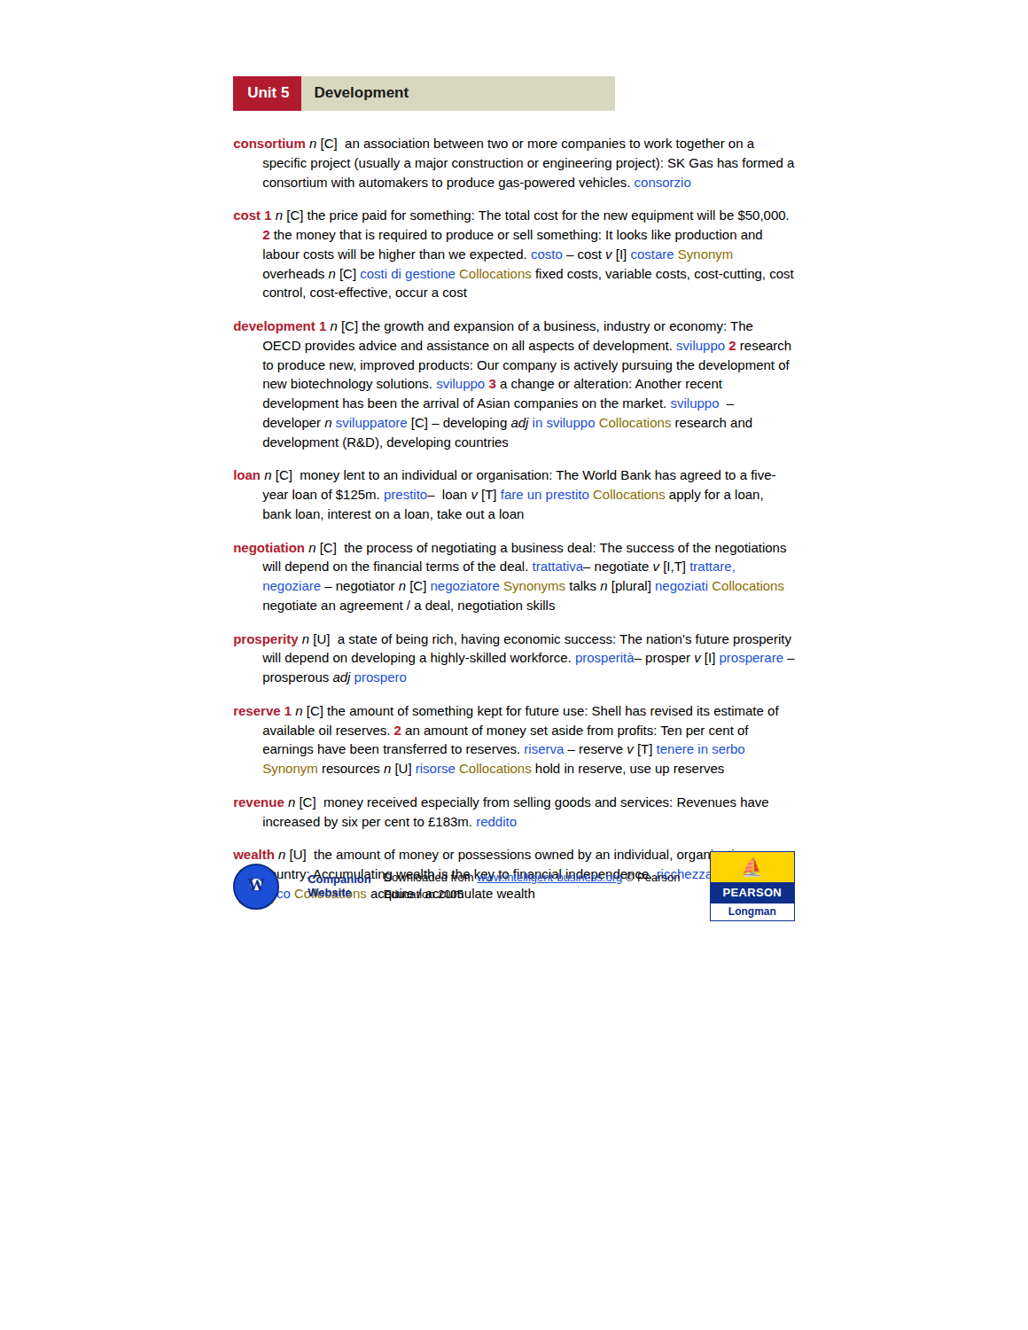Unit 5
Development
consortium n [C] an association between two or more companies to work together on a specific project (usually a major construction or engineering project): SK Gas has formed a consortium with automakers to produce gas-powered vehicles. consorzio
cost 1 n [C] the price paid for something: The total cost for the new equipment will be $50,000. 2 the money that is required to produce or sell something: It looks like production and labour costs will be higher than we expected. costo – cost v [I] costare Synonym overheads n [C] costi di gestione Collocations fixed costs, variable costs, cost-cutting, cost control, cost-effective, occur a cost
development 1 n [C] the growth and expansion of a business, industry or economy: The OECD provides advice and assistance on all aspects of development. sviluppo 2 research to produce new, improved products: Our company is actively pursuing the development of new biotechnology solutions. sviluppo 3 a change or alteration: Another recent development has been the arrival of Asian companies on the market. sviluppo – developer n sviluppatore [C] – developing adj in sviluppo Collocations research and development (R&D), developing countries
loan n [C] money lent to an individual or organisation: The World Bank has agreed to a five-year loan of $125m. prestito– loan v [T] fare un prestito Collocations apply for a loan, bank loan, interest on a loan, take out a loan
negotiation n [C] the process of negotiating a business deal: The success of the negotiations will depend on the financial terms of the deal. trattativa– negotiate v [I,T] trattare, negoziare – negotiator n [C] negoziatore Synonyms talks n [plural] negoziati Collocations negotiate an agreement / a deal, negotiation skills
prosperity n [U] a state of being rich, having economic success: The nation’s future prosperity will depend on developing a highly-skilled workforce. prosperità– prosper v [I] prosperare – prosperous adj prospero
reserve 1 n [C] the amount of something kept for future use: Shell has revised its estimate of available oil reserves. 2 an amount of money set aside from profits: Ten per cent of earnings have been transferred to reserves. riserva – reserve v [T] tenere in serbo Synonym resources n [U] risorse Collocations hold in reserve, use up reserves
revenue n [C] money received especially from selling goods and services: Revenues have increased by six per cent to £183m. reddito
wealth n [U] the amount of money or possessions owned by an individual, organisation or country: Accumulating wealth is the key to financial independence. ricchezza– wealthy adj ricco Collocations acquire / accumulate wealth
Companion
Website
Downloaded from www.intelligent-business.org © Pearson Education 2005
⛵
PEARSON
Longman